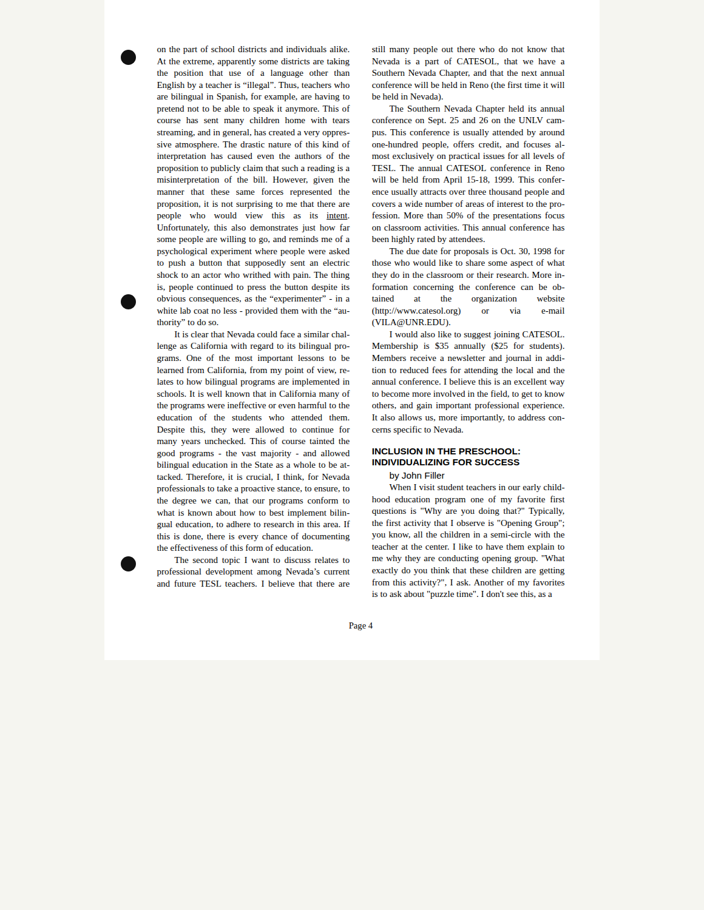on the part of school districts and individuals alike. At the extreme, apparently some districts are taking the position that use of a language other than English by a teacher is “illegal”. Thus, teachers who are bilingual in Spanish, for example, are having to pretend not to be able to speak it anymore. This of course has sent many children home with tears streaming, and in general, has created a very oppressive atmosphere. The drastic nature of this kind of interpretation has caused even the authors of the proposition to publicly claim that such a reading is a misinterpretation of the bill. However, given the manner that these same forces represented the proposition, it is not surprising to me that there are people who would view this as its intent. Unfortunately, this also demonstrates just how far some people are willing to go, and reminds me of a psychological experiment where people were asked to push a button that supposedly sent an electric shock to an actor who writhed with pain. The thing is, people continued to press the button despite its obvious consequences, as the “experimenter” - in a white lab coat no less - provided them with the “authority” to do so.
It is clear that Nevada could face a similar challenge as California with regard to its bilingual programs. One of the most important lessons to be learned from California, from my point of view, relates to how bilingual programs are implemented in schools. It is well known that in California many of the programs were ineffective or even harmful to the education of the students who attended them. Despite this, they were allowed to continue for many years unchecked. This of course tainted the good programs - the vast majority - and allowed bilingual education in the State as a whole to be attacked. Therefore, it is crucial, I think, for Nevada professionals to take a proactive stance, to ensure, to the degree we can, that our programs conform to what is known about how to best implement bilingual education, to adhere to research in this area. If this is done, there is every chance of documenting the effectiveness of this form of education.
The second topic I want to discuss relates to professional development among Nevada’s current and future TESL teachers. I believe that there are still many people out there who do not know that Nevada is a part of CATESOL, that we have a Southern Nevada Chapter, and that the next annual conference will be held in Reno (the first time it will be held in Nevada).
The Southern Nevada Chapter held its annual conference on Sept. 25 and 26 on the UNLV campus. This conference is usually attended by around one-hundred people, offers credit, and focuses almost exclusively on practical issues for all levels of TESL. The annual CATESOL conference in Reno will be held from April 15-18, 1999. This conference usually attracts over three thousand people and covers a wide number of areas of interest to the profession. More than 50% of the presentations focus on classroom activities. This annual conference has been highly rated by attendees.
The due date for proposals is Oct. 30, 1998 for those who would like to share some aspect of what they do in the classroom or their research. More information concerning the conference can be obtained at the organization website (http://www.catesol.org) or via e-mail (VILA@UNR.EDU).
I would also like to suggest joining CATESOL. Membership is $35 annually ($25 for students). Members receive a newsletter and journal in addition to reduced fees for attending the local and the annual conference. I believe this is an excellent way to become more involved in the field, to get to know others, and gain important professional experience. It also allows us, more importantly, to address concerns specific to Nevada.
Inclusion in the Preschool: Individualizing for Success
by John Filler
When I visit student teachers in our early childhood education program one of my favorite first questions is "Why are you doing that?" Typically, the first activity that I observe is "Opening Group"; you know, all the children in a semi-circle with the teacher at the center. I like to have them explain to me why they are conducting opening group. "What exactly do you think that these children are getting from this activity?", I ask. Another of my favorites is to ask about "puzzle time". I don't see this, as a
Page 4